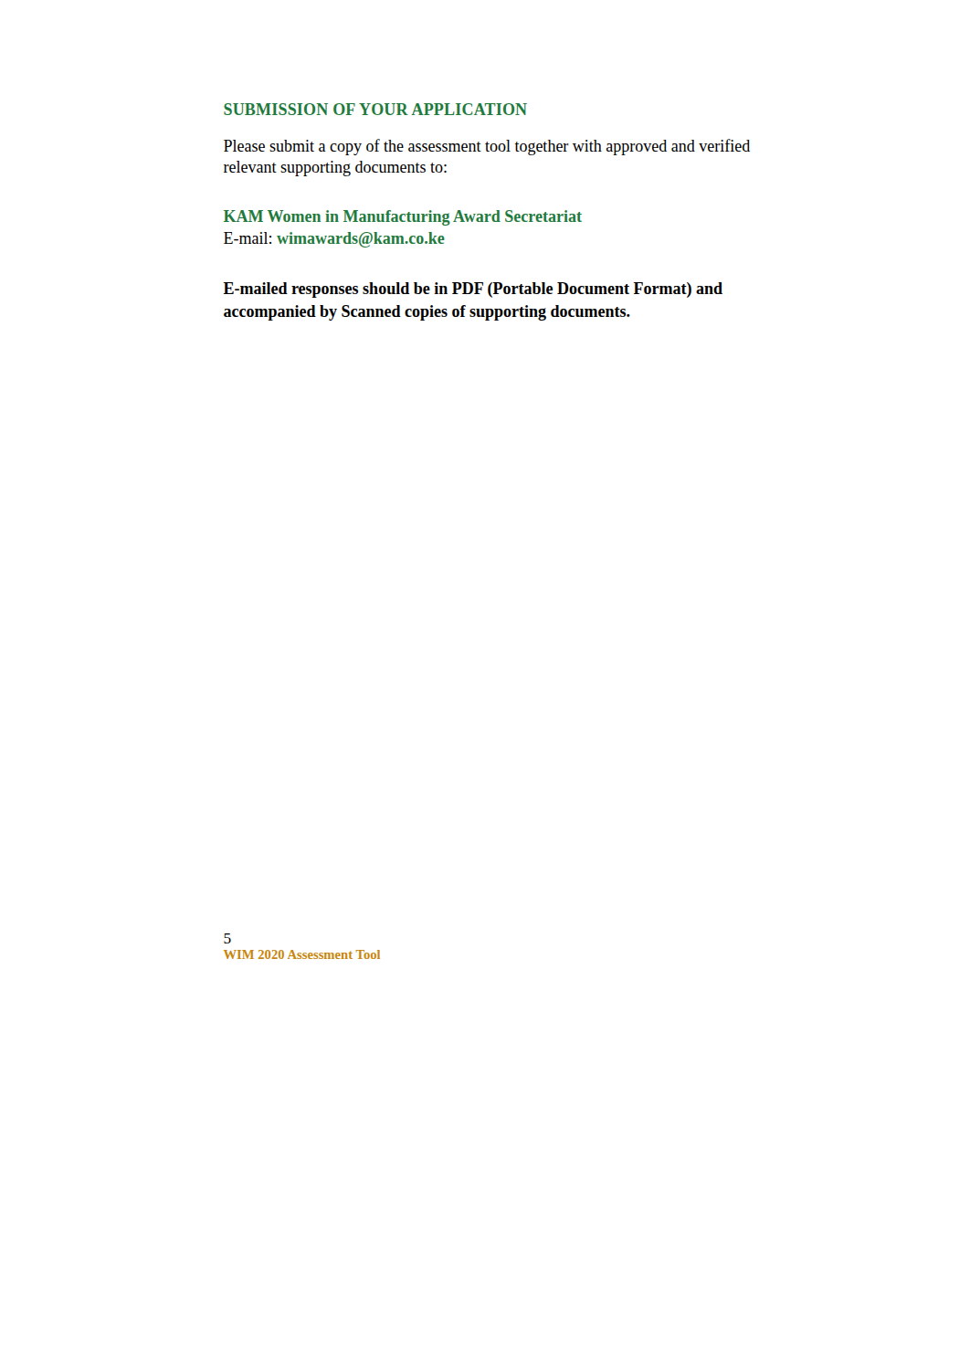SUBMISSION OF YOUR APPLICATION
Please submit a copy of the assessment tool together with approved and verified relevant supporting documents to:
KAM Women in Manufacturing Award Secretariat
E-mail: wimawards@kam.co.ke
E-mailed responses should be in PDF (Portable Document Format) and accompanied by Scanned copies of supporting documents.
5
WIM 2020 Assessment Tool